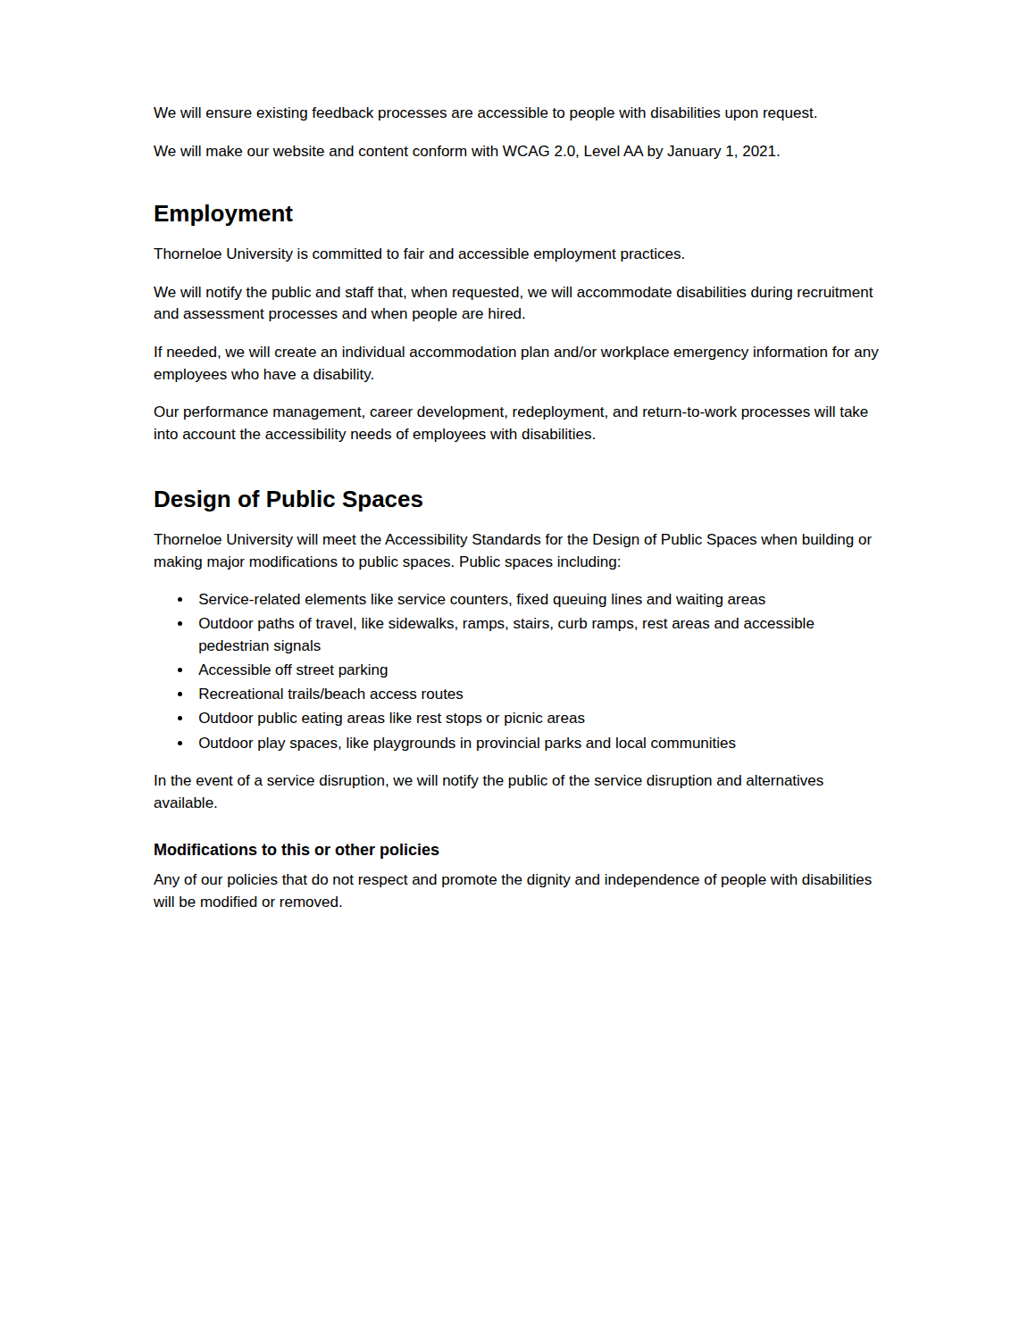We will ensure existing feedback processes are accessible to people with disabilities upon request.
We will make our website and content conform with WCAG 2.0, Level AA by January 1, 2021.
Employment
Thorneloe University is committed to fair and accessible employment practices.
We will notify the public and staff that, when requested, we will accommodate disabilities during recruitment and assessment processes and when people are hired.
If needed, we will create an individual accommodation plan and/or workplace emergency information for any employees who have a disability.
Our performance management, career development, redeployment, and return-to-work processes will take into account the accessibility needs of employees with disabilities.
Design of Public Spaces
Thorneloe University will meet the Accessibility Standards for the Design of Public Spaces when building or making major modifications to public spaces. Public spaces including:
Service-related elements like service counters, fixed queuing lines and waiting areas
Outdoor paths of travel, like sidewalks, ramps, stairs, curb ramps, rest areas and accessible pedestrian signals
Accessible off street parking
Recreational trails/beach access routes
Outdoor public eating areas like rest stops or picnic areas
Outdoor play spaces, like playgrounds in provincial parks and local communities
In the event of a service disruption, we will notify the public of the service disruption and alternatives available.
Modifications to this or other policies
Any of our policies that do not respect and promote the dignity and independence of people with disabilities will be modified or removed.